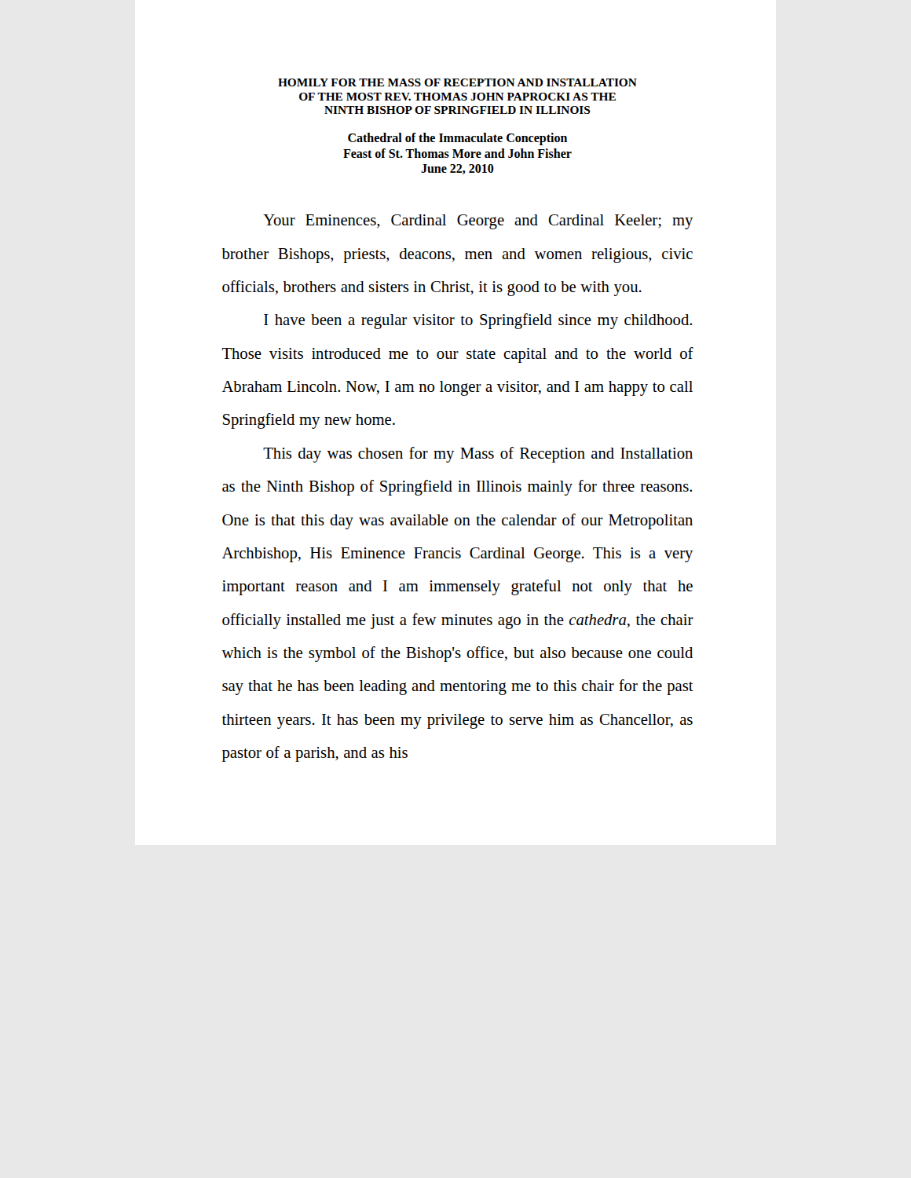HOMILY FOR THE MASS OF RECEPTION AND INSTALLATION OF THE MOST REV. THOMAS JOHN PAPROCKI AS THE NINTH BISHOP OF SPRINGFIELD IN ILLINOIS
Cathedral of the Immaculate Conception Feast of St. Thomas More and John Fisher June 22, 2010
Your Eminences, Cardinal George and Cardinal Keeler; my brother Bishops, priests, deacons, men and women religious, civic officials, brothers and sisters in Christ, it is good to be with you.
I have been a regular visitor to Springfield since my childhood. Those visits introduced me to our state capital and to the world of Abraham Lincoln. Now, I am no longer a visitor, and I am happy to call Springfield my new home.
This day was chosen for my Mass of Reception and Installation as the Ninth Bishop of Springfield in Illinois mainly for three reasons. One is that this day was available on the calendar of our Metropolitan Archbishop, His Eminence Francis Cardinal George. This is a very important reason and I am immensely grateful not only that he officially installed me just a few minutes ago in the cathedra, the chair which is the symbol of the Bishop's office, but also because one could say that he has been leading and mentoring me to this chair for the past thirteen years. It has been my privilege to serve him as Chancellor, as pastor of a parish, and as his